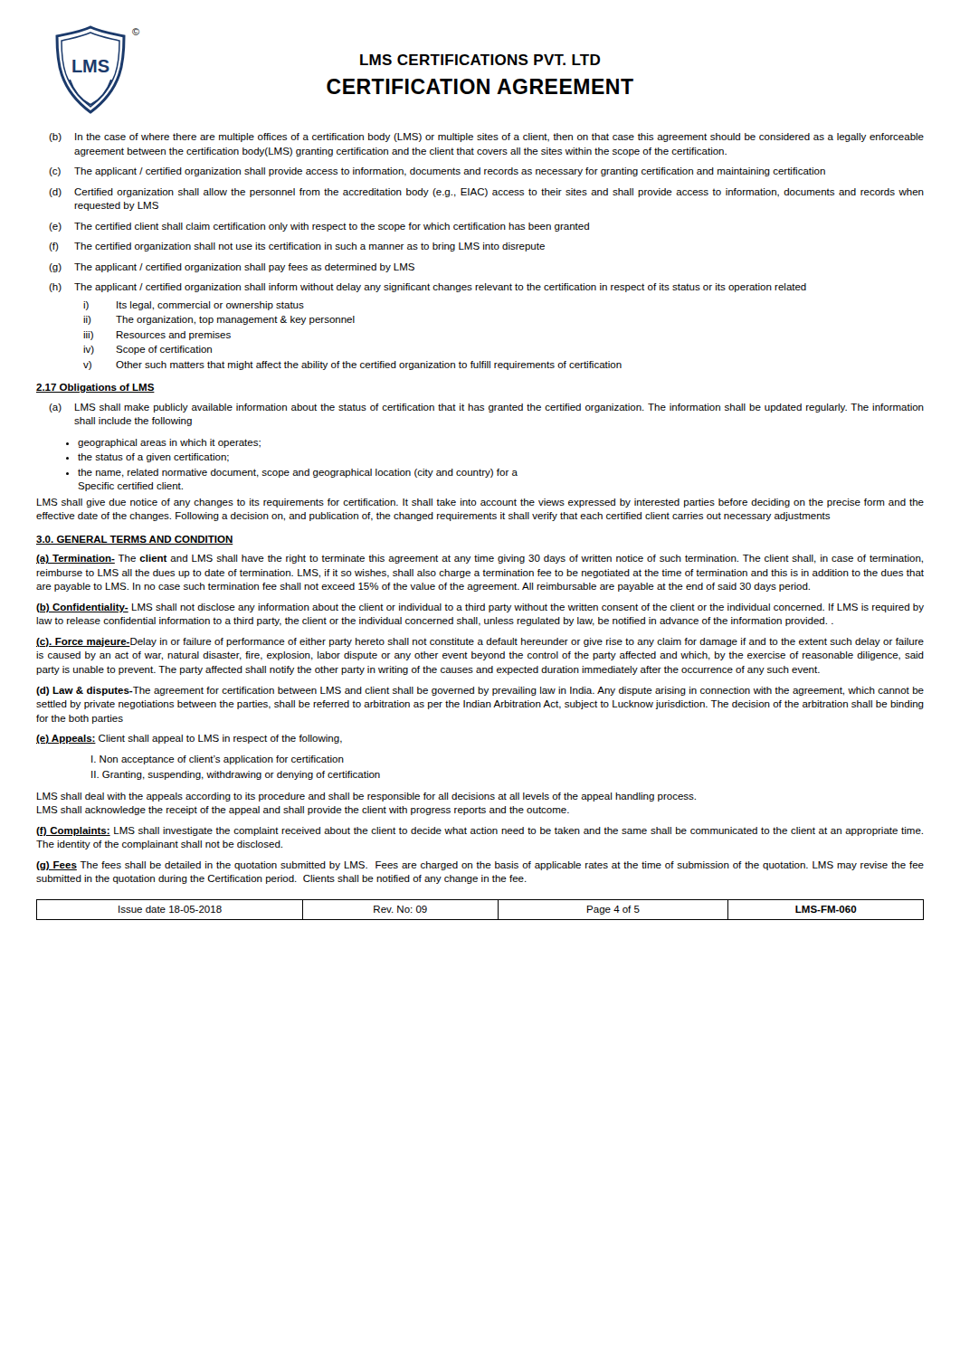©
LMS
LMS CERTIFICATIONS PVT. LTD
CERTIFICATION AGREEMENT
(b) In the case of where there are multiple offices of a certification body (LMS) or multiple sites of a client, then on that case this agreement should be considered as a legally enforceable agreement between the certification body(LMS) granting certification and the client that covers all the sites within the scope of the certification.
(c) The applicant / certified organization shall provide access to information, documents and records as necessary for granting certification and maintaining certification
(d) Certified organization shall allow the personnel from the accreditation body (e.g., EIAC) access to their sites and shall provide access to information, documents and records when requested by LMS
(e) The certified client shall claim certification only with respect to the scope for which certification has been granted
(f) The certified organization shall not use its certification in such a manner as to bring LMS into disrepute
(g) The applicant / certified organization shall pay fees as determined by LMS
(h) The applicant / certified organization shall inform without delay any significant changes relevant to the certification in respect of its status or its operation related
i) Its legal, commercial or ownership status
ii) The organization, top management & key personnel
iii) Resources and premises
iv) Scope of certification
v) Other such matters that might affect the ability of the certified organization to fulfill requirements of certification
2.17 Obligations of LMS
(a) LMS shall make publicly available information about the status of certification that it has granted the certified organization. The information shall be updated regularly. The information shall include the following
geographical areas in which it operates;
the status of a given certification;
the name, related normative document, scope and geographical location (city and country) for a
Specific certified client.
LMS shall give due notice of any changes to its requirements for certification. It shall take into account the views expressed by interested parties before deciding on the precise form and the effective date of the changes. Following a decision on, and publication of, the changed requirements it shall verify that each certified client carries out necessary adjustments
3.0. GENERAL TERMS AND CONDITION
(a) Termination- The client and LMS shall have the right to terminate this agreement at any time giving 30 days of written notice of such termination. The client shall, in case of termination, reimburse to LMS all the dues up to date of termination. LMS, if it so wishes, shall also charge a termination fee to be negotiated at the time of termination and this is in addition to the dues that are payable to LMS. In no case such termination fee shall not exceed 15% of the value of the agreement. All reimbursable are payable at the end of said 30 days period.
(b) Confidentiality- LMS shall not disclose any information about the client or individual to a third party without the written consent of the client or the individual concerned. If LMS is required by law to release confidential information to a third party, the client or the individual concerned shall, unless regulated by law, be notified in advance of the information provided. .
(c). Force majeure-Delay in or failure of performance of either party hereto shall not constitute a default hereunder or give rise to any claim for damage if and to the extent such delay or failure is caused by an act of war, natural disaster, fire, explosion, labor dispute or any other event beyond the control of the party affected and which, by the exercise of reasonable diligence, said party is unable to prevent. The party affected shall notify the other party in writing of the causes and expected duration immediately after the occurrence of any such event.
(d) Law & disputes-The agreement for certification between LMS and client shall be governed by prevailing law in India. Any dispute arising in connection with the agreement, which cannot be settled by private negotiations between the parties, shall be referred to arbitration as per the Indian Arbitration Act, subject to Lucknow jurisdiction. The decision of the arbitration shall be binding for the both parties
(e) Appeals: Client shall appeal to LMS in respect of the following,
I. Non acceptance of client’s application for certification
II. Granting, suspending, withdrawing or denying of certification
LMS shall deal with the appeals according to its procedure and shall be responsible for all decisions at all levels of the appeal handling process.
LMS shall acknowledge the receipt of the appeal and shall provide the client with progress reports and the outcome.
(f) Complaints: LMS shall investigate the complaint received about the client to decide what action need to be taken and the same shall be communicated to the client at an appropriate time. The identity of the complainant shall not be disclosed.
(g) Fees The fees shall be detailed in the quotation submitted by LMS. Fees are charged on the basis of applicable rates at the time of submission of the quotation. LMS may revise the fee submitted in the quotation during the Certification period. Clients shall be notified of any change in the fee.
| Issue date 18-05-2018 | Rev. No: 09 | Page 4 of 5 | LMS-FM-060 |